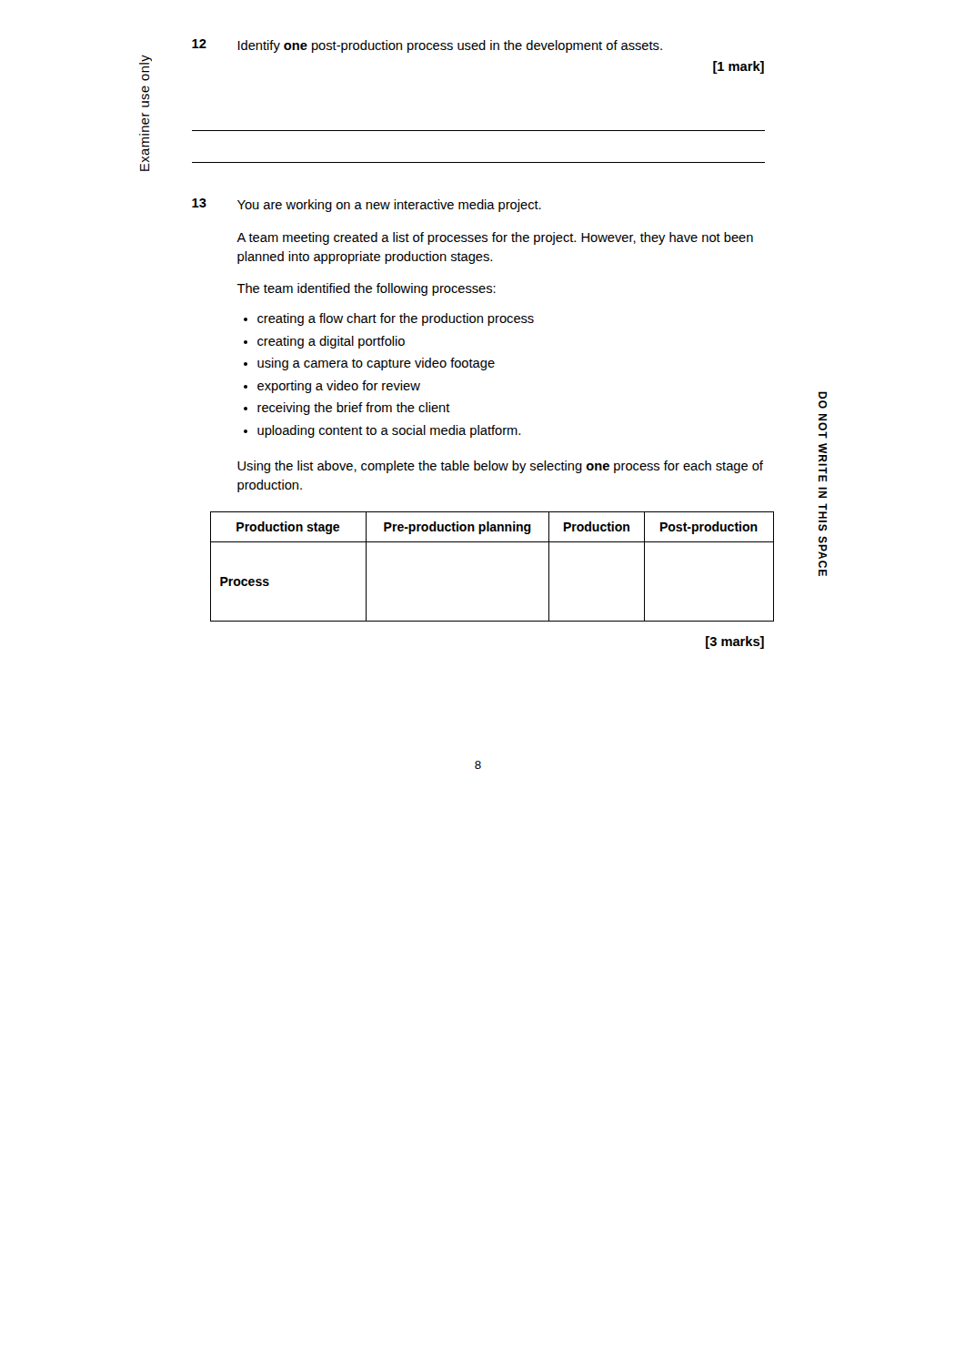Examiner use only
DO NOT WRITE IN THIS SPACE
12
Identify one post-production process used in the development of assets.
[1 mark]
13
You are working on a new interactive media project.
A team meeting created a list of processes for the project. However, they have not been planned into appropriate production stages.
The team identified the following processes:
creating a flow chart for the production process
creating a digital portfolio
using a camera to capture video footage
exporting a video for review
receiving the brief from the client
uploading content to a social media platform.
Using the list above, complete the table below by selecting one process for each stage of production.
| Production stage | Pre-production planning | Production | Post-production |
| --- | --- | --- | --- |
| Process | | | |
[3 marks]
8